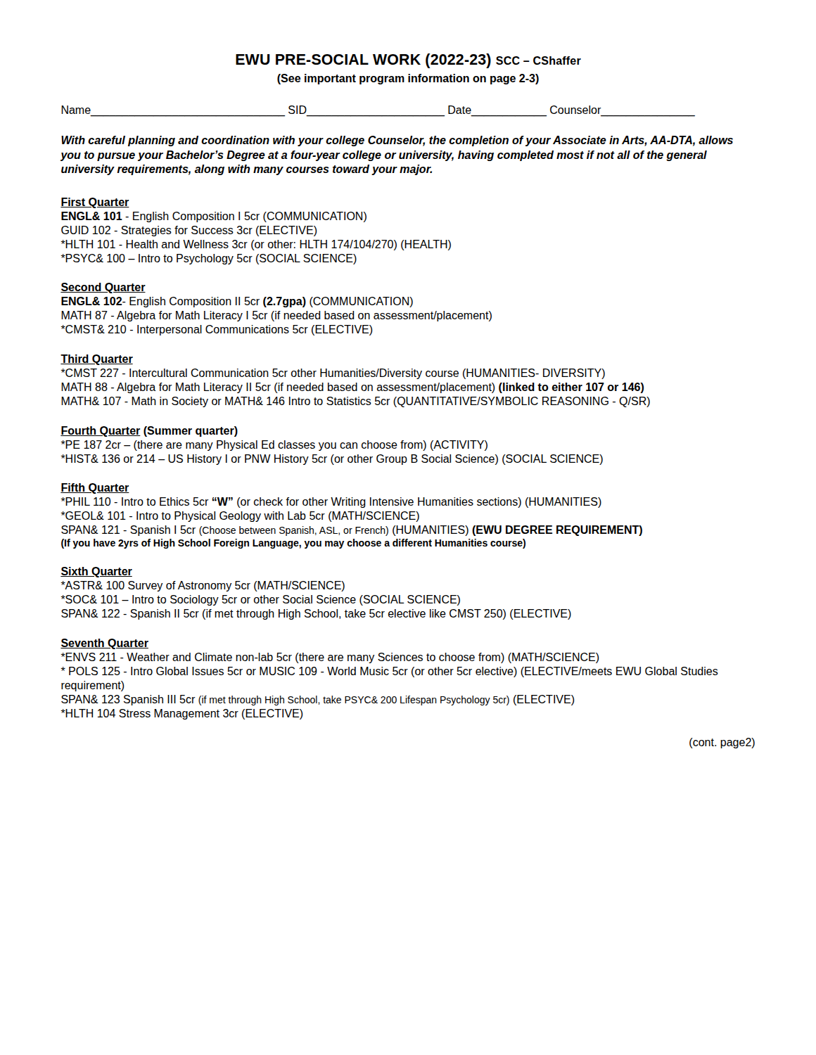EWU PRE-SOCIAL WORK (2022-23) SCC – CShaffer
(See important program information on page 2-3)
Name_______________________________ SID______________________ Date____________ Counselor_______________
With careful planning and coordination with your college Counselor, the completion of your Associate in Arts, AA-DTA, allows you to pursue your Bachelor’s Degree at a four-year college or university, having completed most if not all of the general university requirements, along with many courses toward your major.
First Quarter
ENGL& 101 - English Composition I 5cr (COMMUNICATION)
GUID 102 - Strategies for Success 3cr (ELECTIVE)
*HLTH 101 - Health and Wellness 3cr (or other: HLTH 174/104/270) (HEALTH)
*PSYC& 100 – Intro to Psychology 5cr (SOCIAL SCIENCE)
Second Quarter
ENGL& 102- English Composition II 5cr (2.7gpa) (COMMUNICATION)
MATH 87 - Algebra for Math Literacy I 5cr (if needed based on assessment/placement)
*CMST& 210 - Interpersonal Communications 5cr (ELECTIVE)
Third Quarter
*CMST 227 - Intercultural Communication 5cr other Humanities/Diversity course (HUMANITIES- DIVERSITY)
MATH 88 - Algebra for Math Literacy II 5cr (if needed based on assessment/placement) (linked to either 107 or 146)
MATH& 107 - Math in Society or MATH& 146 Intro to Statistics 5cr (QUANTITATIVE/SYMBOLIC REASONING - Q/SR)
Fourth Quarter
(Summer quarter)
*PE 187 2cr – (there are many Physical Ed classes you can choose from) (ACTIVITY)
*HIST& 136 or 214 – US History I or PNW History 5cr (or other Group B Social Science) (SOCIAL SCIENCE)
Fifth Quarter
*PHIL 110 - Intro to Ethics 5cr “W” (or check for other Writing Intensive Humanities sections) (HUMANITIES)
*GEOL& 101 - Intro to Physical Geology with Lab 5cr (MATH/SCIENCE)
SPAN& 121 - Spanish I 5cr (Choose between Spanish, ASL, or French) (HUMANITIES) (EWU DEGREE REQUIREMENT)
(If you have 2yrs of High School Foreign Language, you may choose a different Humanities course)
Sixth Quarter
*ASTR& 100 Survey of Astronomy 5cr (MATH/SCIENCE)
*SOC& 101 – Intro to Sociology 5cr or other Social Science (SOCIAL SCIENCE)
SPAN& 122 - Spanish II 5cr (if met through High School, take 5cr elective like CMST 250) (ELECTIVE)
Seventh Quarter
*ENVS 211 - Weather and Climate non-lab 5cr (there are many Sciences to choose from) (MATH/SCIENCE)
* POLS 125 - Intro Global Issues 5cr or MUSIC 109 - World Music 5cr (or other 5cr elective) (ELECTIVE/meets EWU Global Studies requirement)
SPAN& 123 Spanish III 5cr (if met through High School, take PSYC& 200 Lifespan Psychology 5cr) (ELECTIVE)
*HLTH 104 Stress Management 3cr (ELECTIVE)
(cont. page2)